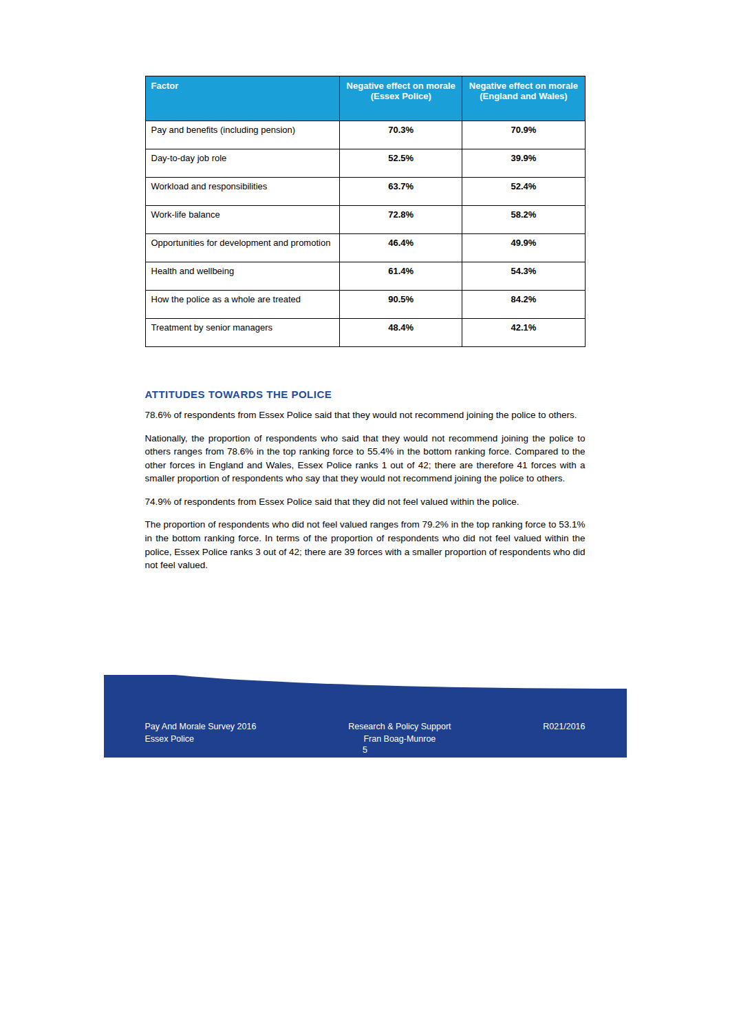| Factor | Negative effect on morale (Essex Police) | Negative effect on morale (England and Wales) |
| --- | --- | --- |
| Pay and benefits (including pension) | 70.3% | 70.9% |
| Day-to-day job role | 52.5% | 39.9% |
| Workload and responsibilities | 63.7% | 52.4% |
| Work-life balance | 72.8% | 58.2% |
| Opportunities for development and promotion | 46.4% | 49.9% |
| Health and wellbeing | 61.4% | 54.3% |
| How the police as a whole are treated | 90.5% | 84.2% |
| Treatment by senior managers | 48.4% | 42.1% |
ATTITUDES TOWARDS THE POLICE
78.6% of respondents from Essex Police said that they would not recommend joining the police to others.
Nationally, the proportion of respondents who said that they would not recommend joining the police to others ranges from 78.6% in the top ranking force to 55.4% in the bottom ranking force. Compared to the other forces in England and Wales, Essex Police ranks 1 out of 42; there are therefore 41 forces with a smaller proportion of respondents who say that they would not recommend joining the police to others.
74.9% of respondents from Essex Police said that they did not feel valued within the police.
The proportion of respondents who did not feel valued ranges from 79.2% in the top ranking force to 53.1% in the bottom ranking force. In terms of the proportion of respondents who did not feel valued within the police, Essex Police ranks 3 out of 42; there are 39 forces with a smaller proportion of respondents who did not feel valued.
Pay And Morale Survey 2016 Essex Police
Research & Policy Support Fran Boag-Munroe
R021/2016
5